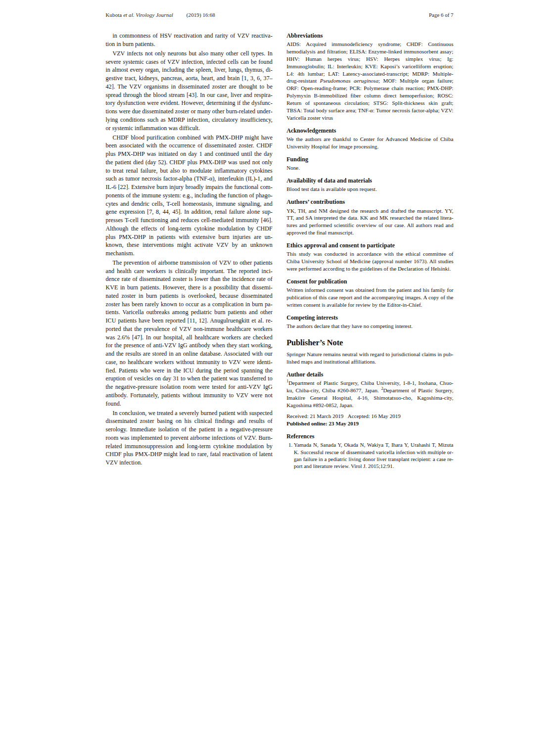Kubota et al. Virology Journal (2019) 16:68
Page 6 of 7
in commonness of HSV reactivation and rarity of VZV reactivation in burn patients.
VZV infects not only neurons but also many other cell types. In severe systemic cases of VZV infection, infected cells can be found in almost every organ, including the spleen, liver, lungs, thymus, digestive tract, kidneys, pancreas, aorta, heart, and brain [1, 3, 6, 37–42]. The VZV organisms in disseminated zoster are thought to be spread through the blood stream [43]. In our case, liver and respiratory dysfunction were evident. However, determining if the dysfunctions were due disseminated zoster or many other burn-related underlying conditions such as MDRP infection, circulatory insufficiency, or systemic inflammation was difficult.
CHDF blood purification combined with PMX-DHP might have been associated with the occurrence of disseminated zoster. CHDF plus PMX-DHP was initiated on day 1 and continued until the day the patient died (day 52). CHDF plus PMX-DHP was used not only to treat renal failure, but also to modulate inflammatory cytokines such as tumor necrosis factor-alpha (TNF-α), interleukin (IL)-1, and IL-6 [22]. Extensive burn injury broadly impairs the functional components of the immune system: e.g., including the function of phagocytes and dendric cells, T-cell homeostasis, immune signaling, and gene expression [7, 8, 44, 45]. In addition, renal failure alone suppresses T-cell functioning and reduces cell-mediated immunity [46]. Although the effects of long-term cytokine modulation by CHDF plus PMX-DHP in patients with extensive burn injuries are unknown, these interventions might activate VZV by an unknown mechanism.
The prevention of airborne transmission of VZV to other patients and health care workers is clinically important. The reported incidence rate of disseminated zoster is lower than the incidence rate of KVE in burn patients. However, there is a possibility that disseminated zoster in burn patients is overlooked, because disseminated zoster has been rarely known to occur as a complication in burn patients. Varicella outbreaks among pediatric burn patients and other ICU patients have been reported [11, 12]. Anugulruengkitt et al. reported that the prevalence of VZV non-immune healthcare workers was 2.6% [47]. In our hospital, all healthcare workers are checked for the presence of anti-VZV IgG antibody when they start working, and the results are stored in an online database. Associated with our case, no healthcare workers without immunity to VZV were identified. Patients who were in the ICU during the period spanning the eruption of vesicles on day 31 to when the patient was transferred to the negative-pressure isolation room were tested for anti-VZV IgG antibody. Fortunately, patients without immunity to VZV were not found.
In conclusion, we treated a severely burned patient with suspected disseminated zoster basing on his clinical findings and results of serology. Immediate isolation of the patient in a negative-pressure room was implemented to prevent airborne infections of VZV. Burn-related immunosuppression and long-term cytokine modulation by CHDF plus PMX-DHP might lead to rare, fatal reactivation of latent VZV infection.
Abbreviations
AIDS: Acquired immunodeficiency syndrome; CHDF: Continuous hemodialysis and filtration; ELISA: Enzyme-linked immunosorbent assay; HHV: Human herpes virus; HSV: Herpes simplex virus; Ig: Immunoglobulin; IL: Interleukin; KVE: Kaposi’s varicelliform eruption; L4: 4th lumbar; LAT: Latency-associated-transcript; MDRP: Multiple-drug-resistant Pseudomonas aeruginosa; MOF: Multiple organ failure; ORF: Open-reading-frame; PCR: Polymerase chain reaction; PMX-DHP: Polymyxin B-immobilized fiber column direct hemoperfusion; ROSC: Return of spontaneous circulation; STSG: Split-thickness skin graft; TBSA: Total body surface area; TNF-α: Tumor necrosis factor-alpha; VZV: Varicella zoster virus
Acknowledgements
We the authors are thankful to Center for Advanced Medicine of Chiba University Hospital for image processing.
Funding
None.
Availability of data and materials
Blood test data is available upon request.
Authors’ contributions
YK, TH, and NM designed the research and drafted the manuscript. YY, TT, and SA interpreted the data. KK and MK researched the related literatures and performed scientific overview of our case. All authors read and approved the final manuscript.
Ethics approval and consent to participate
This study was conducted in accordance with the ethical committee of Chiba University School of Medicine (approval number 1673). All studies were performed according to the guidelines of the Declaration of Helsinki.
Consent for publication
Written informed consent was obtained from the patient and his family for publication of this case report and the accompanying images. A copy of the written consent is available for review by the Editor-in-Chief.
Competing interests
The authors declare that they have no competing interest.
Publisher’s Note
Springer Nature remains neutral with regard to jurisdictional claims in published maps and institutional affiliations.
Author details
1Department of Plastic Surgery, Chiba University, 1-8-1, Inohana, Chuo-ku, Chiba-city, Chiba #260-8677, Japan. 2Department of Plastic Surgery, Imakiire General Hospital, 4-16, Shimotatsuo-cho, Kagoshima-city, Kagoshima #892-0852, Japan.
Received: 21 March 2019 Accepted: 16 May 2019
Published online: 23 May 2019
References
Yamada N, Sanada Y, Okada N, Wakiya T, Ihara Y, Urahashi T, Mizuta K. Successful rescue of disseminated varicella infection with multiple organ failure in a pediatric living donor liver transplant recipient: a case report and literature review. Virol J. 2015;12:91.